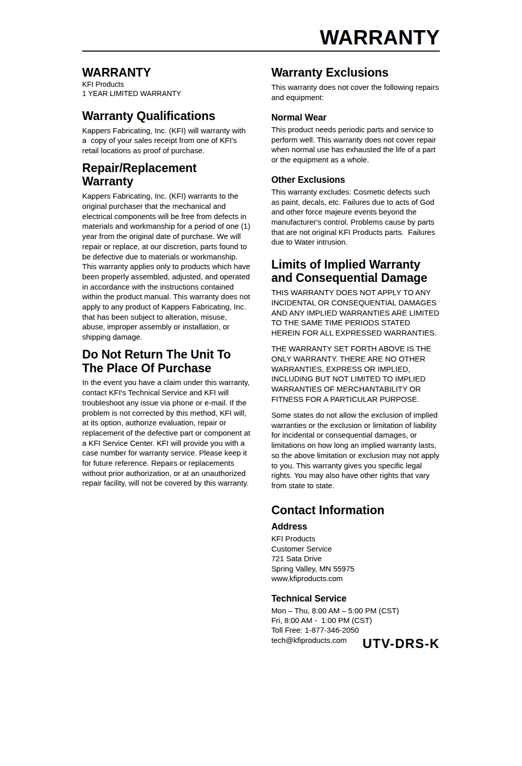WARRANTY
WARRANTY
KFI Products
1 YEAR LIMITED WARRANTY
Warranty Qualifications
Kappers Fabricating, Inc. (KFI) will warranty with a copy of your sales receipt from one of KFI's retail locations as proof of purchase.
Repair/Replacement Warranty
Kappers Fabricating, Inc. (KFI) warrants to the original purchaser that the mechanical and electrical components will be free from defects in materials and workmanship for a period of one (1) year from the original date of purchase. We will repair or replace, at our discretion, parts found to be defective due to materials or workmanship. This warranty applies only to products which have been properly assembled, adjusted, and operated in accordance with the instructions contained within the product manual. This warranty does not apply to any product of Kappers Fabricating, Inc. that has been subject to alteration, misuse, abuse, improper assembly or installation, or shipping damage.
Do Not Return The Unit To The Place Of Purchase
In the event you have a claim under this warranty, contact KFI's Technical Service and KFI will troubleshoot any issue via phone or e-mail. If the problem is not corrected by this method, KFI will, at its option, authorize evaluation, repair or replacement of the defective part or component at a KFI Service Center. KFI will provide you with a case number for warranty service. Please keep it for future reference. Repairs or replacements without prior authorization, or at an unauthorized repair facility, will not be covered by this warranty.
Warranty Exclusions
This warranty does not cover the following repairs and equipment:
Normal Wear
This product needs periodic parts and service to perform well. This warranty does not cover repair when normal use has exhausted the life of a part or the equipment as a whole.
Other Exclusions
This warranty excludes: Cosmetic defects such as paint, decals, etc. Failures due to acts of God and other force majeure events beyond the manufacturer's control. Problems cause by parts that are not original KFI Products parts. Failures due to Water intrusion.
Limits of Implied Warranty and Consequential Damage
This warranty does not apply to any incidental or consequential damages and any implied warranties are limited to the same time periods stated herein for all expressed warranties.
The warranty set forth above is the only warranty. There are no other warranties, express or implied, including but not limited to implied warranties of merchantability or fitness for a particular purpose.
Some states do not allow the exclusion of implied warranties or the exclusion or limitation of liability for incidental or consequential damages, or limitations on how long an implied warranty lasts, so the above limitation or exclusion may not apply to you. This warranty gives you specific legal rights. You may also have other rights that vary from state to state.
Contact Information
Address
KFI Products
Customer Service
721 Sata Drive
Spring Valley, MN 55975
www.kfiproducts.com
Technical Service
Mon – Thu, 8:00 AM – 5:00 PM (CST)
Fri, 8:00 AM - 1:00 PM (CST)
Toll Free: 1-877-346-2050
tech@kfiproducts.com
UTV-DRS-K